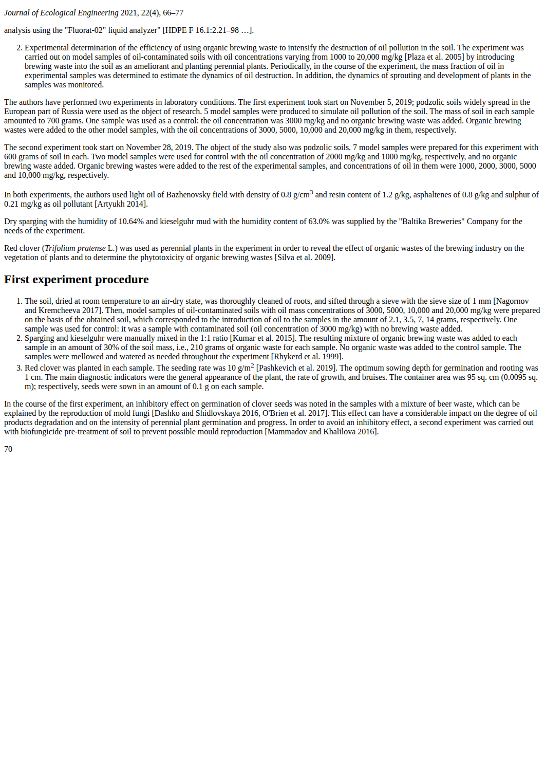Journal of Ecological Engineering 2021, 22(4), 66–77
analysis using the "Fluorat-02" liquid analyzer" [HDPE F 16.1:2.21–98 …].
Experimental determination of the efficiency of using organic brewing waste to intensify the destruction of oil pollution in the soil. The experiment was carried out on model samples of oil-contaminated soils with oil concentrations varying from 1000 to 20,000 mg/kg [Plaza et al. 2005] by introducing brewing waste into the soil as an ameliorant and planting perennial plants. Periodically, in the course of the experiment, the mass fraction of oil in experimental samples was determined to estimate the dynamics of oil destruction. In addition, the dynamics of sprouting and development of plants in the samples was monitored.
The authors have performed two experiments in laboratory conditions. The first experiment took start on November 5, 2019; podzolic soils widely spread in the European part of Russia were used as the object of research. 5 model samples were produced to simulate oil pollution of the soil. The mass of soil in each sample amounted to 700 grams. One sample was used as a control: the oil concentration was 3000 mg/kg and no organic brewing waste was added. Organic brewing wastes were added to the other model samples, with the oil concentrations of 3000, 5000, 10,000 and 20,000 mg/kg in them, respectively.
The second experiment took start on November 28, 2019. The object of the study also was podzolic soils. 7 model samples were prepared for this experiment with 600 grams of soil in each. Two model samples were used for control with the oil concentration of 2000 mg/kg and 1000 mg/kg, respectively, and no organic brewing waste added. Organic brewing wastes were added to the rest of the experimental samples, and concentrations of oil in them were 1000, 2000, 3000, 5000 and 10,000 mg/kg, respectively.
In both experiments, the authors used light oil of Bazhenovsky field with density of 0.8 g/cm3 and resin content of 1.2 g/kg, asphaltenes of 0.8 g/kg and sulphur of 0.21 mg/kg as oil pollutant [Artyukh 2014].
Dry sparging with the humidity of 10.64% and kieselguhr mud with the humidity content of 63.0% was supplied by the "Baltika Breweries" Company for the needs of the experiment.
Red clover (Trifolium pratense L.) was used as perennial plants in the experiment in order to reveal the effect of organic wastes of the brewing industry on the vegetation of plants and to determine the phytotoxicity of organic brewing wastes [Silva et al. 2009].
First experiment procedure
The soil, dried at room temperature to an air-dry state, was thoroughly cleaned of roots, and sifted through a sieve with the sieve size of 1 mm [Nagornov and Kremcheeva 2017]. Then, model samples of oil-contaminated soils with oil mass concentrations of 3000, 5000, 10,000 and 20,000 mg/kg were prepared on the basis of the obtained soil, which corresponded to the introduction of oil to the samples in the amount of 2.1, 3.5, 7, 14 grams, respectively. One sample was used for control: it was a sample with contaminated soil (oil concentration of 3000 mg/kg) with no brewing waste added.
Sparging and kieselguhr were manually mixed in the 1:1 ratio [Kumar et al. 2015]. The resulting mixture of organic brewing waste was added to each sample in an amount of 30% of the soil mass, i.e., 210 grams of organic waste for each sample. No organic waste was added to the control sample. The samples were mellowed and watered as needed throughout the experiment [Rhykerd et al. 1999].
Red clover was planted in each sample. The seeding rate was 10 g/m2 [Pashkevich et al. 2019]. The optimum sowing depth for germination and rooting was 1 cm. The main diagnostic indicators were the general appearance of the plant, the rate of growth, and bruises. The container area was 95 sq. cm (0.0095 sq. m); respectively, seeds were sown in an amount of 0.1 g on each sample.
In the course of the first experiment, an inhibitory effect on germination of clover seeds was noted in the samples with a mixture of beer waste, which can be explained by the reproduction of mold fungi [Dashko and Shidlovskaya 2016, O'Brien et al. 2017]. This effect can have a considerable impact on the degree of oil products degradation and on the intensity of perennial plant germination and progress. In order to avoid an inhibitory effect, a second experiment was carried out with biofungicide pre-treatment of soil to prevent possible mould reproduction [Mammadov and Khalilova 2016].
70